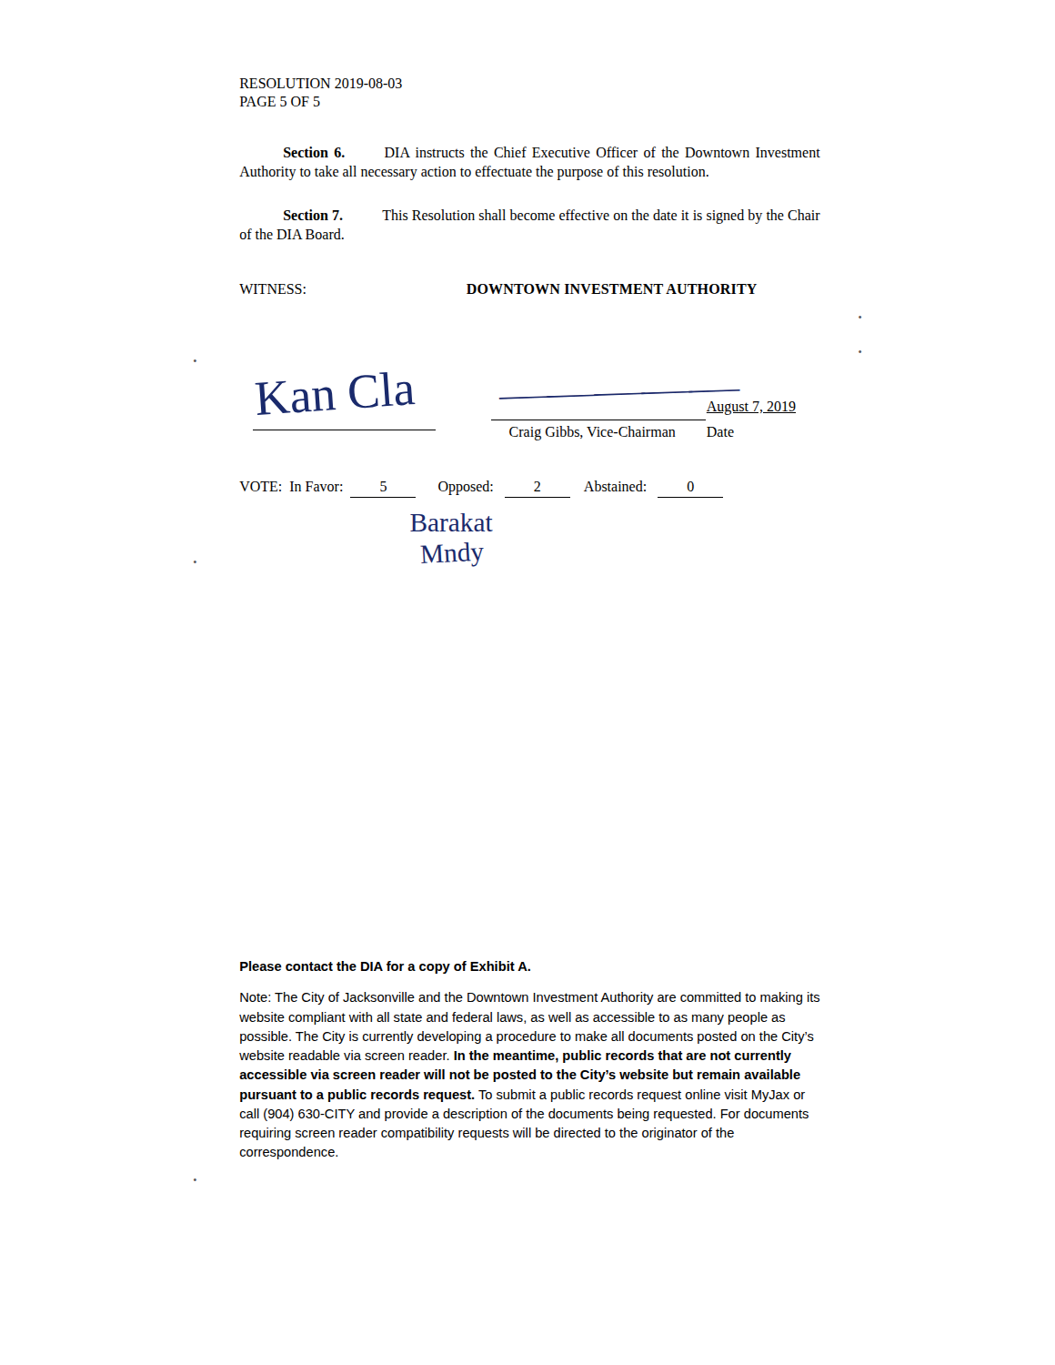RESOLUTION 2019-08-03
PAGE 5 OF 5
Section 6. DIA instructs the Chief Executive Officer of the Downtown Investment Authority to take all necessary action to effectuate the purpose of this resolution.
Section 7. This Resolution shall become effective on the date it is signed by the Chair of the DIA Board.
WITNESS:
DOWNTOWN INVESTMENT AUTHORITY
Kan Cla
—————
Craig Gibbs, Vice-Chairman
August 7, 2019
Date
VOTE: In Favor: 5 Opposed: 2 Abstained: 0
Barakat Mndy
Please contact the DIA for a copy of Exhibit A.
Note: The City of Jacksonville and the Downtown Investment Authority are committed to making its website compliant with all state and federal laws, as well as accessible to as many people as possible. The City is currently developing a procedure to make all documents posted on the City’s website readable via screen reader. In the meantime, public records that are not currently accessible via screen reader will not be posted to the City’s website but remain available pursuant to a public records request. To submit a public records request online visit MyJax or call (904) 630-CITY and provide a description of the documents being requested. For documents requiring screen reader compatibility requests will be directed to the originator of the correspondence.
• • • • •